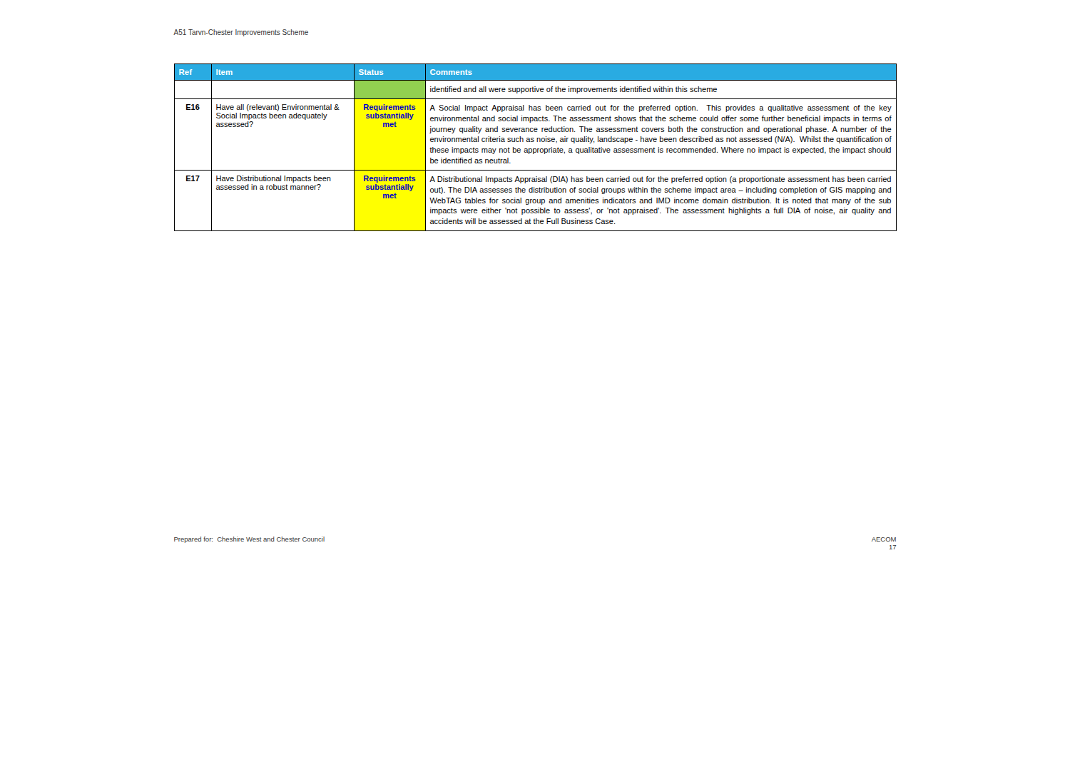A51 Tarvn-Chester Improvements Scheme
| Ref | Item | Status | Comments |
| --- | --- | --- | --- |
| | | | identified and all were supportive of the improvements identified within this scheme |
| E16 | Have all (relevant) Environmental & Social Impacts been adequately assessed? | Requirements substantially met | A Social Impact Appraisal has been carried out for the preferred option. This provides a qualitative assessment of the key environmental and social impacts. The assessment shows that the scheme could offer some further beneficial impacts in terms of journey quality and severance reduction. The assessment covers both the construction and operational phase. A number of the environmental criteria such as noise, air quality, landscape - have been described as not assessed (N/A). Whilst the quantification of these impacts may not be appropriate, a qualitative assessment is recommended. Where no impact is expected, the impact should be identified as neutral. |
| E17 | Have Distributional Impacts been assessed in a robust manner? | Requirements substantially met | A Distributional Impacts Appraisal (DIA) has been carried out for the preferred option (a proportionate assessment has been carried out). The DIA assesses the distribution of social groups within the scheme impact area – including completion of GIS mapping and WebTAG tables for social group and amenities indicators and IMD income domain distribution. It is noted that many of the sub impacts were either 'not possible to assess', or 'not appraised'. The assessment highlights a full DIA of noise, air quality and accidents will be assessed at the Full Business Case. |
Prepared for: Cheshire West and Chester Council
AECOM 17